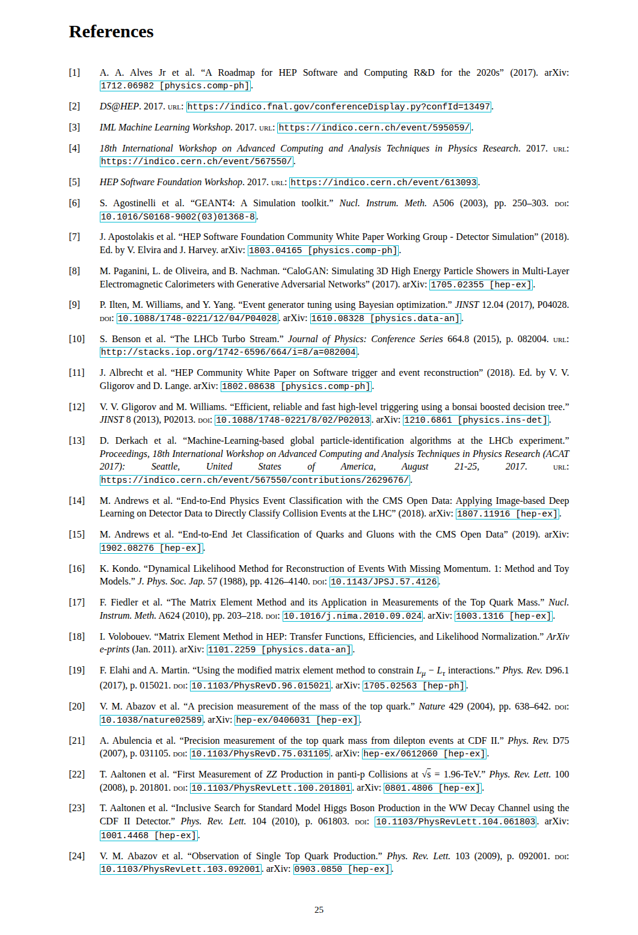References
A. A. Alves Jr et al. “A Roadmap for HEP Software and Computing R&D for the 2020s” (2017). arXiv: 1712.06982 [physics.comp-ph].
DS@HEP. 2017. url: https://indico.fnal.gov/conferenceDisplay.py?confId=13497.
IML Machine Learning Workshop. 2017. url: https://indico.cern.ch/event/595059/.
18th International Workshop on Advanced Computing and Analysis Techniques in Physics Research. 2017. url: https://indico.cern.ch/event/567550/.
HEP Software Foundation Workshop. 2017. url: https://indico.cern.ch/event/613093.
S. Agostinelli et al. “GEANT4: A Simulation toolkit.” Nucl. Instrum. Meth. A506 (2003), pp. 250–303. doi: 10.1016/S0168-9002(03)01368-8.
J. Apostolakis et al. “HEP Software Foundation Community White Paper Working Group - Detector Simulation” (2018). Ed. by V. Elvira and J. Harvey. arXiv: 1803.04165 [physics.comp-ph].
M. Paganini, L. de Oliveira, and B. Nachman. “CaloGAN: Simulating 3D High Energy Particle Showers in Multi-Layer Electromagnetic Calorimeters with Generative Adversarial Networks” (2017). arXiv: 1705.02355 [hep-ex].
P. Ilten, M. Williams, and Y. Yang. “Event generator tuning using Bayesian optimization.” JINST 12.04 (2017), P04028. doi: 10.1088/1748-0221/12/04/P04028. arXiv: 1610.08328 [physics.data-an].
S. Benson et al. “The LHCb Turbo Stream.” Journal of Physics: Conference Series 664.8 (2015), p. 082004. url: http://stacks.iop.org/1742-6596/664/i=8/a=082004.
J. Albrecht et al. “HEP Community White Paper on Software trigger and event reconstruction” (2018). Ed. by V. V. Gligorov and D. Lange. arXiv: 1802.08638 [physics.comp-ph].
V. V. Gligorov and M. Williams. “Efficient, reliable and fast high-level triggering using a bonsai boosted decision tree.” JINST 8 (2013), P02013. doi: 10.1088/1748-0221/8/02/P02013. arXiv: 1210.6861 [physics.ins-det].
D. Derkach et al. “Machine-Learning-based global particle-identification algorithms at the LHCb experiment.” Proceedings, 18th International Workshop on Advanced Computing and Analysis Techniques in Physics Research (ACAT 2017): Seattle, United States of America, August 21-25, 2017. url: https://indico.cern.ch/event/567550/contributions/2629676/.
M. Andrews et al. “End-to-End Physics Event Classification with the CMS Open Data: Applying Image-based Deep Learning on Detector Data to Directly Classify Collision Events at the LHC” (2018). arXiv: 1807.11916 [hep-ex].
M. Andrews et al. “End-to-End Jet Classification of Quarks and Gluons with the CMS Open Data” (2019). arXiv: 1902.08276 [hep-ex].
K. Kondo. “Dynamical Likelihood Method for Reconstruction of Events With Missing Momentum. 1: Method and Toy Models.” J. Phys. Soc. Jap. 57 (1988), pp. 4126–4140. doi: 10.1143/JPSJ.57.4126.
F. Fiedler et al. “The Matrix Element Method and its Application in Measurements of the Top Quark Mass.” Nucl. Instrum. Meth. A624 (2010), pp. 203–218. doi: 10.1016/j.nima.2010.09.024. arXiv: 1003.1316 [hep-ex].
I. Volobouev. “Matrix Element Method in HEP: Transfer Functions, Efficiencies, and Likelihood Normalization.” ArXiv e-prints (Jan. 2011). arXiv: 1101.2259 [physics.data-an].
F. Elahi and A. Martin. “Using the modified matrix element method to constrain Lμ − Lτ interactions.” Phys. Rev. D96.1 (2017), p. 015021. doi: 10.1103/PhysRevD.96.015021. arXiv: 1705.02563 [hep-ph].
V. M. Abazov et al. “A precision measurement of the mass of the top quark.” Nature 429 (2004), pp. 638–642. doi: 10.1038/nature02589. arXiv: hep-ex/0406031 [hep-ex].
A. Abulencia et al. “Precision measurement of the top quark mass from dilepton events at CDF II.” Phys. Rev. D75 (2007), p. 031105. doi: 10.1103/PhysRevD.75.031105. arXiv: hep-ex/0612060 [hep-ex].
T. Aaltonen et al. “First Measurement of ZZ Production in panti-p Collisions at √s = 1.96-TeV.” Phys. Rev. Lett. 100 (2008), p. 201801. doi: 10.1103/PhysRevLett.100.201801. arXiv: 0801.4806 [hep-ex].
T. Aaltonen et al. “Inclusive Search for Standard Model Higgs Boson Production in the WW Decay Channel using the CDF II Detector.” Phys. Rev. Lett. 104 (2010), p. 061803. doi: 10.1103/PhysRevLett.104.061803. arXiv: 1001.4468 [hep-ex].
V. M. Abazov et al. “Observation of Single Top Quark Production.” Phys. Rev. Lett. 103 (2009), p. 092001. doi: 10.1103/PhysRevLett.103.092001. arXiv: 0903.0850 [hep-ex].
25